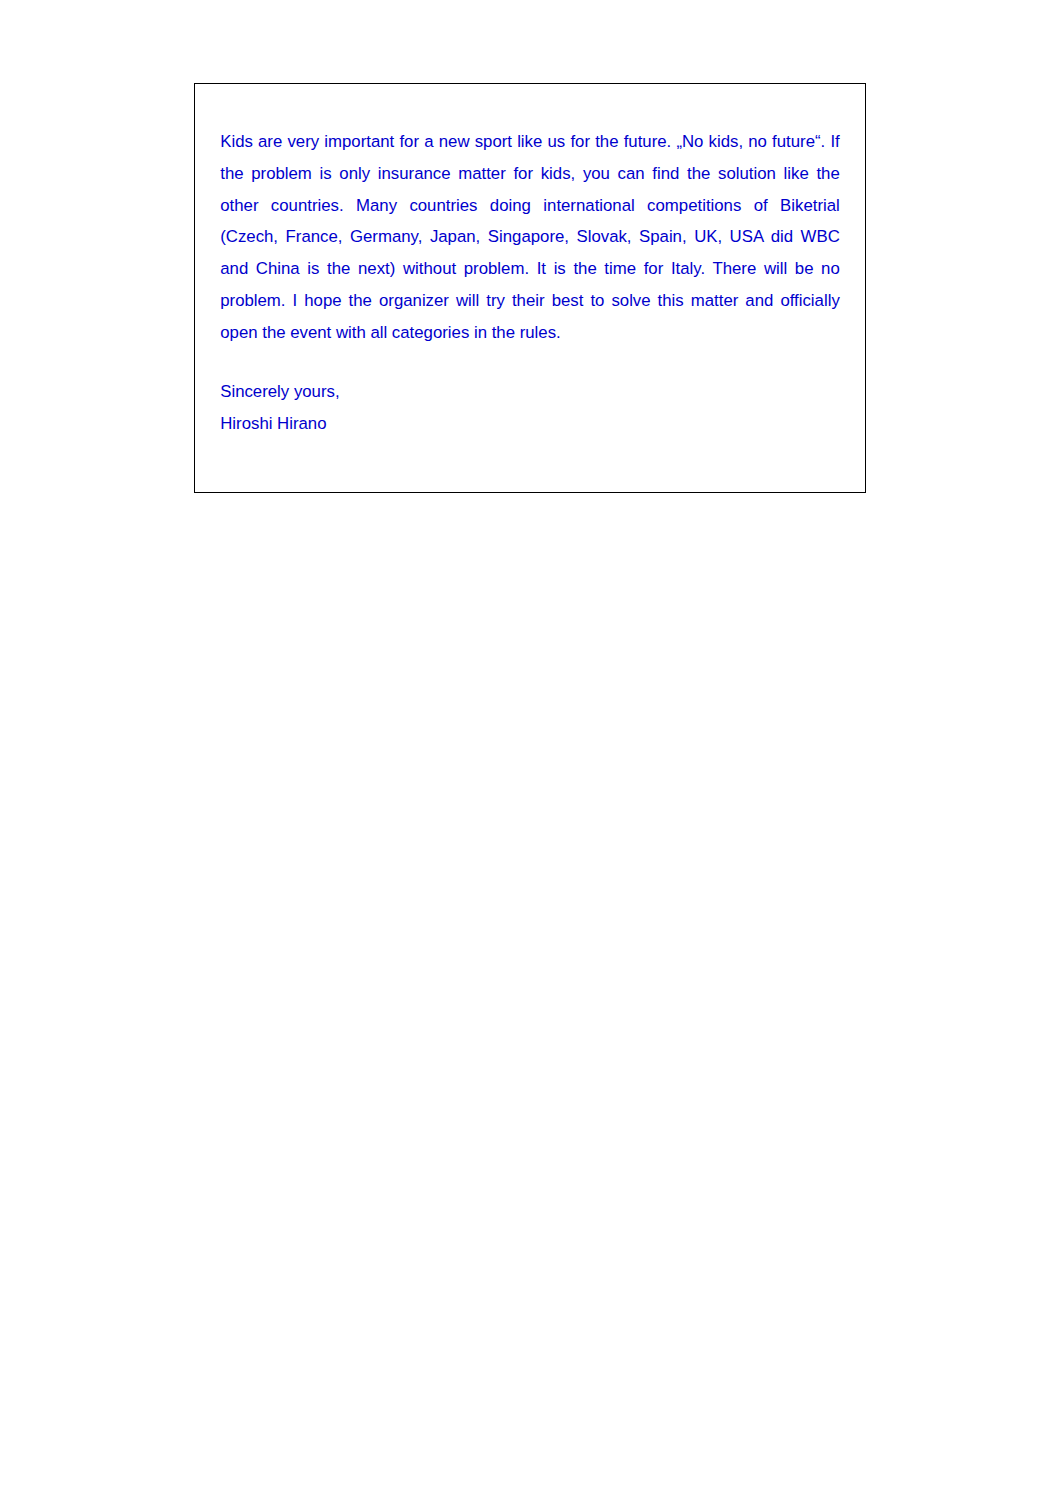Kids are very important for a new sport like us for the future. „No kids, no future“. If the problem is only insurance matter for kids, you can find the solution like the other countries. Many countries doing international competitions of Biketrial (Czech, France, Germany, Japan, Singapore, Slovak, Spain, UK, USA did WBC and China is the next) without problem. It is the time for Italy. There will be no problem. I hope the organizer will try their best to solve this matter and officially open the event with all categories in the rules.
Sincerely yours, Hiroshi Hirano